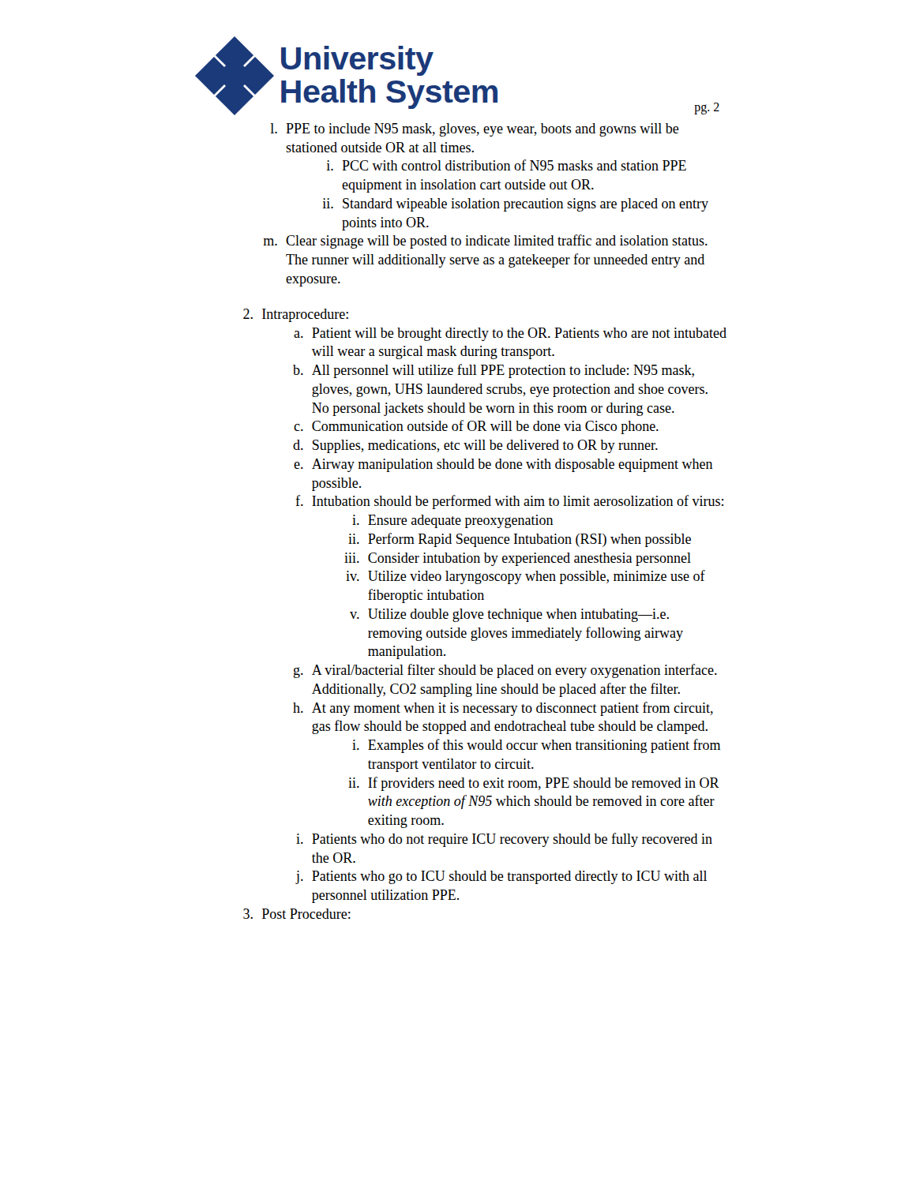University Health System
pg. 2
PPE to include N95 mask, gloves, eye wear, boots and gowns will be stationed outside OR at all times.
PCC with control distribution of N95 masks and station PPE equipment in insolation cart outside out OR.
Standard wipeable isolation precaution signs are placed on entry points into OR.
Clear signage will be posted to indicate limited traffic and isolation status. The runner will additionally serve as a gatekeeper for unneeded entry and exposure.
Intraprocedure:
Patient will be brought directly to the OR. Patients who are not intubated will wear a surgical mask during transport.
All personnel will utilize full PPE protection to include: N95 mask, gloves, gown, UHS laundered scrubs, eye protection and shoe covers. No personal jackets should be worn in this room or during case.
Communication outside of OR will be done via Cisco phone.
Supplies, medications, etc will be delivered to OR by runner.
Airway manipulation should be done with disposable equipment when possible.
Intubation should be performed with aim to limit aerosolization of virus:
Ensure adequate preoxygenation
Perform Rapid Sequence Intubation (RSI) when possible
Consider intubation by experienced anesthesia personnel
Utilize video laryngoscopy when possible, minimize use of fiberoptic intubation
Utilize double glove technique when intubating—i.e. removing outside gloves immediately following airway manipulation.
A viral/bacterial filter should be placed on every oxygenation interface. Additionally, CO2 sampling line should be placed after the filter.
At any moment when it is necessary to disconnect patient from circuit, gas flow should be stopped and endotracheal tube should be clamped.
Examples of this would occur when transitioning patient from transport ventilator to circuit.
If providers need to exit room, PPE should be removed in OR with exception of N95 which should be removed in core after exiting room.
Patients who do not require ICU recovery should be fully recovered in the OR.
Patients who go to ICU should be transported directly to ICU with all personnel utilization PPE.
Post Procedure: